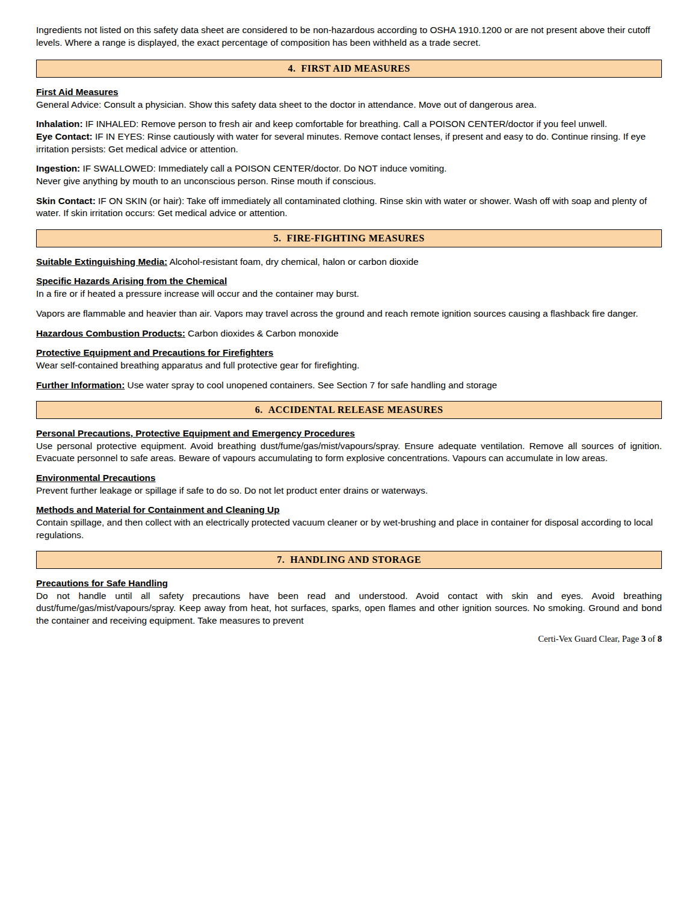Ingredients not listed on this safety data sheet are considered to be non-hazardous according to OSHA 1910.1200 or are not present above their cutoff levels. Where a range is displayed, the exact percentage of composition has been withheld as a trade secret.
4. FIRST AID MEASURES
First Aid Measures
General Advice: Consult a physician. Show this safety data sheet to the doctor in attendance. Move out of dangerous area.
Inhalation: IF INHALED: Remove person to fresh air and keep comfortable for breathing. Call a POISON CENTER/doctor if you feel unwell.
Eye Contact: IF IN EYES: Rinse cautiously with water for several minutes. Remove contact lenses, if present and easy to do. Continue rinsing. If eye irritation persists: Get medical advice or attention.
Ingestion: IF SWALLOWED: Immediately call a POISON CENTER/doctor. Do NOT induce vomiting.
Never give anything by mouth to an unconscious person. Rinse mouth if conscious.
Skin Contact: IF ON SKIN (or hair): Take off immediately all contaminated clothing. Rinse skin with water or shower. Wash off with soap and plenty of water. If skin irritation occurs: Get medical advice or attention.
5. FIRE-FIGHTING MEASURES
Suitable Extinguishing Media: Alcohol-resistant foam, dry chemical, halon or carbon dioxide
Specific Hazards Arising from the Chemical
In a fire or if heated a pressure increase will occur and the container may burst.
Vapors are flammable and heavier than air. Vapors may travel across the ground and reach remote ignition sources causing a flashback fire danger.
Hazardous Combustion Products: Carbon dioxides & Carbon monoxide
Protective Equipment and Precautions for Firefighters
Wear self-contained breathing apparatus and full protective gear for firefighting.
Further Information: Use water spray to cool unopened containers. See Section 7 for safe handling and storage
6. ACCIDENTAL RELEASE MEASURES
Personal Precautions, Protective Equipment and Emergency Procedures
Use personal protective equipment. Avoid breathing dust/fume/gas/mist/vapours/spray. Ensure adequate ventilation. Remove all sources of ignition. Evacuate personnel to safe areas. Beware of vapours accumulating to form explosive concentrations. Vapours can accumulate in low areas.
Environmental Precautions
Prevent further leakage or spillage if safe to do so. Do not let product enter drains or waterways.
Methods and Material for Containment and Cleaning Up
Contain spillage, and then collect with an electrically protected vacuum cleaner or by wet-brushing and place in container for disposal according to local regulations.
7. HANDLING AND STORAGE
Precautions for Safe Handling
Do not handle until all safety precautions have been read and understood. Avoid contact with skin and eyes. Avoid breathing dust/fume/gas/mist/vapours/spray. Keep away from heat, hot surfaces, sparks, open flames and other ignition sources. No smoking. Ground and bond the container and receiving equipment. Take measures to prevent
Certi-Vex Guard Clear, Page 3 of 8